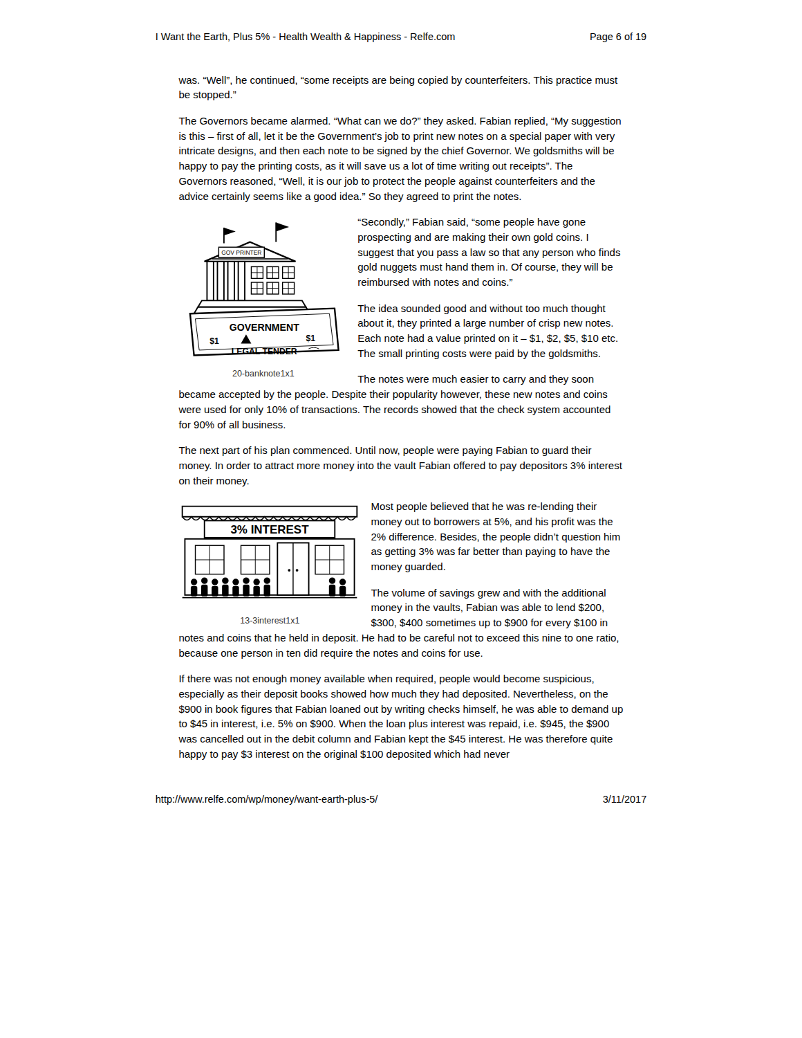I Want the Earth, Plus 5% - Health Wealth & Happiness - Relfe.com
Page 6 of 19
was. “Well”, he continued, “some receipts are being copied by counterfeiters. This practice must be stopped.”
The Governors became alarmed. “What can we do?” they asked. Fabian replied, “My suggestion is this – first of all, let it be the Government’s job to print new notes on a special paper with very intricate designs, and then each note to be signed by the chief Governor. We goldsmiths will be happy to pay the printing costs, as it will save us a lot of time writing out receipts”. The Governors reasoned, “Well, it is our job to protect the people against counterfeiters and the advice certainly seems like a good idea.” So they agreed to print the notes.
GOV PRINTER GOVERNMENT $1 $1 LEGAL TENDER
20-banknote1x1
“Secondly,” Fabian said, “some people have gone prospecting and are making their own gold coins. I suggest that you pass a law so that any person who finds gold nuggets must hand them in. Of course, they will be reimbursed with notes and coins.”
The idea sounded good and without too much thought about it, they printed a large number of crisp new notes. Each note had a value printed on it – $1, $2, $5, $10 etc. The small printing costs were paid by the goldsmiths.
The notes were much easier to carry and they soon became accepted by the people. Despite their popularity however, these new notes and coins were used for only 10% of transactions. The records showed that the check system accounted for 90% of all business.
The next part of his plan commenced. Until now, people were paying Fabian to guard their money. In order to attract more money into the vault Fabian offered to pay depositors 3% interest on their money.
3% INTEREST
13-3interest1x1
Most people believed that he was re-lending their money out to borrowers at 5%, and his profit was the 2% difference. Besides, the people didn’t question him as getting 3% was far better than paying to have the money guarded.
The volume of savings grew and with the additional money in the vaults, Fabian was able to lend $200, $300, $400 sometimes up to $900 for every $100 in notes and coins that he held in deposit. He had to be careful not to exceed this nine to one ratio, because one person in ten did require the notes and coins for use.
If there was not enough money available when required, people would become suspicious, especially as their deposit books showed how much they had deposited. Nevertheless, on the $900 in book figures that Fabian loaned out by writing checks himself, he was able to demand up to $45 in interest, i.e. 5% on $900. When the loan plus interest was repaid, i.e. $945, the $900 was cancelled out in the debit column and Fabian kept the $45 interest. He was therefore quite happy to pay $3 interest on the original $100 deposited which had never
http://www.relfe.com/wp/money/want-earth-plus-5/
3/11/2017